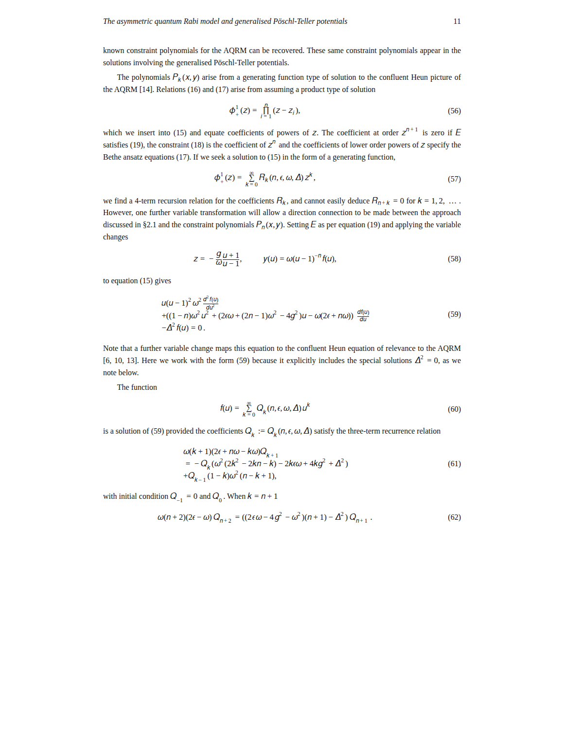The asymmetric quantum Rabi model and generalised Pöschl-Teller potentials 11
known constraint polynomials for the AQRM can be recovered. These same constraint polynomials appear in the solutions involving the generalised Pöschl-Teller potentials.
The polynomials Pk(x,y) arise from a generating function type of solution to the confluent Heun picture of the AQRM [14]. Relations (16) and (17) arise from assuming a product type of solution
ϕ+1 (z) = ∏ i=1 n (z−zi) ,
(56)
which we insert into (15) and equate coefficients of powers of z. The coefficient at order zn+1 is zero if E satisfies (19), the constraint (18) is the coefficient of zn and the coefficients of lower order powers of z specify the Bethe ansatz equations (17). If we seek a solution to (15) in the form of a generating function,
ϕ+1 (z) = ∑ k=0 ∞ Rk (n,ϵ,ω,Δ) zk ,
(57)
we find a 4-term recursion relation for the coefficients Rk, and cannot easily deduce Rn+k=0 for k=1,2,…. However, one further variable transformation will allow a direction connection to be made between the approach discussed in §2.1 and the constraint polynomials Pn(x,y). Setting E as per equation (19) and applying the variable changes
z=− gω u+1 u−1 , y(u)= ω (u−1) −n f(u) ,
(58)
to equation (15) gives
u (u−1)2 ω2 d2f(u) du2
+ ( (1−n) ω2 u2 + (2ϵω+ (2n−1) ω2 −4g2) u − ω(2ϵ+nω) ) df(u) du
− Δ2 f(u) =0.
(59)
Note that a further variable change maps this equation to the confluent Heun equation of relevance to the AQRM [6, 10, 13]. Here we work with the form (59) because it explicitly includes the special solutions Δ2=0, as we note below.
The function
f(u) = ∑ k=0 ∞ Qk (n,ϵ,ω,Δ) uk
(60)
is a solution of (59) provided the coefficients Qk:=Qk(n,ϵ,ω,Δ) satisfy the three-term recurrence relation
ω(k+1) (2ϵ+nω−kω) Qk+1
= − Qk ( ω2 (2k2−2kn−k) −2kϵω +4kg2 +Δ2 )
+ Qk−1 (1−k) ω2 (n−k+1) ,
(61)
with initial condition Q−1=0 and Q0. When k=n+1
ω(n+2) (2ϵ−ω) Qn+2 = ( (2ϵω −4g2 −ω2) (n+1) −Δ2 ) Qn+1 .
(62)